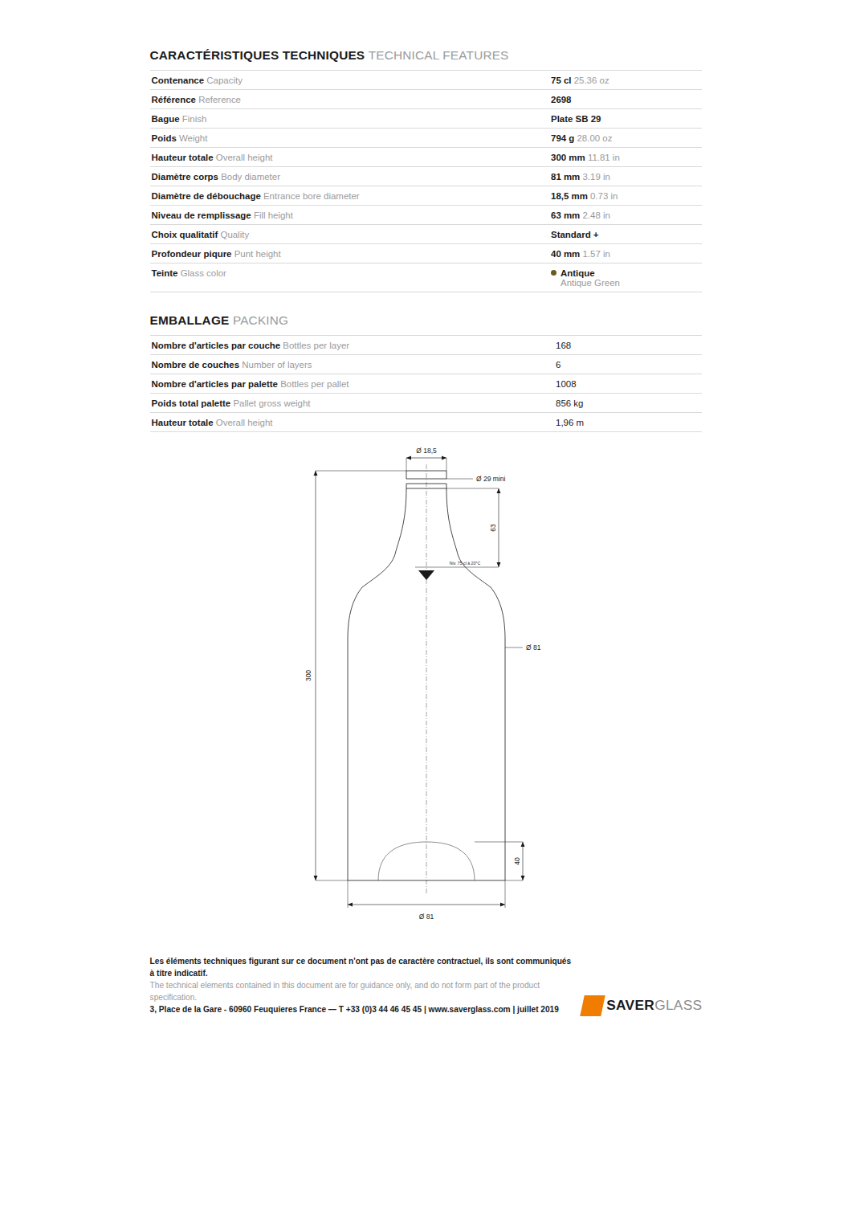Caractéristiques techniques Technical features
| Contenance Capacity | 75 cl 25.36 oz |
| Référence Reference | 2698 |
| Bague Finish | Plate SB 29 |
| Poids Weight | 794 g 28.00 oz |
| Hauteur totale Overall height | 300 mm 11.81 in |
| Diamètre corps Body diameter | 81 mm 3.19 in |
| Diamètre de débouchage Entrance bore diameter | 18,5 mm 0.73 in |
| Niveau de remplissage Fill height | 63 mm 2.48 in |
| Choix qualitatif Quality | Standard + |
| Profondeur piqure Punt height | 40 mm 1.57 in |
| Teinte Glass color | Antique Antique Green |
Emballage Packing
| Nombre d'articles par couche Bottles per layer | 168 |
| Nombre de couches Number of layers | 6 |
| Nombre d'articles par palette Bottles per pallet | 1008 |
| Poids total palette Pallet gross weight | 856 kg |
| Hauteur totale Overall height | 1,96 m |
Niv. 75 cl à 20°C Ø 18,5 Ø 29 mini 63 Ø 81 300 40 Ø 81
Les éléments techniques figurant sur ce document n'ont pas de caractère contractuel, ils sont communiqués à titre indicatif.
The technical elements contained in this document are for guidance only, and do not form part of the product specification.
3, Place de la Gare - 60960 Feuquieres France — T +33 (0)3 44 46 45 45 | www.saverglass.com | juillet 2019
SAVER GLASS